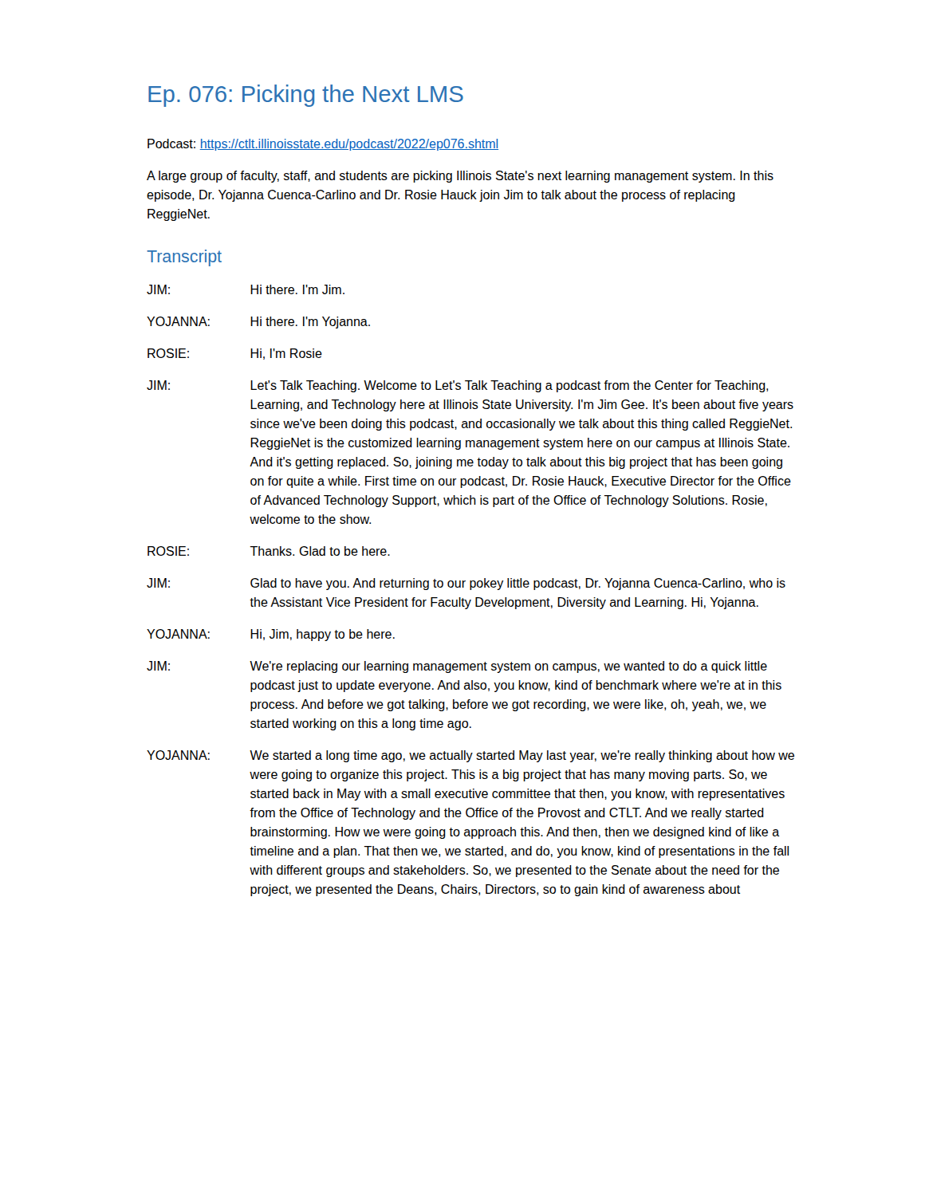Ep. 076: Picking the Next LMS
Podcast: https://ctlt.illinoisstate.edu/podcast/2022/ep076.shtml
A large group of faculty, staff, and students are picking Illinois State's next learning management system. In this episode, Dr. Yojanna Cuenca-Carlino and Dr. Rosie Hauck join Jim to talk about the process of replacing ReggieNet.
Transcript
| JIM: | Hi there. I'm Jim. |
| YOJANNA: | Hi there. I'm Yojanna. |
| ROSIE: | Hi, I'm Rosie |
| JIM: | Let's Talk Teaching. Welcome to Let's Talk Teaching a podcast from the Center for Teaching, Learning, and Technology here at Illinois State University. I'm Jim Gee. It's been about five years since we've been doing this podcast, and occasionally we talk about this thing called ReggieNet. ReggieNet is the customized learning management system here on our campus at Illinois State. And it's getting replaced. So, joining me today to talk about this big project that has been going on for quite a while. First time on our podcast, Dr. Rosie Hauck, Executive Director for the Office of Advanced Technology Support, which is part of the Office of Technology Solutions. Rosie, welcome to the show. |
| ROSIE: | Thanks. Glad to be here. |
| JIM: | Glad to have you. And returning to our pokey little podcast, Dr. Yojanna Cuenca-Carlino, who is the Assistant Vice President for Faculty Development, Diversity and Learning. Hi, Yojanna. |
| YOJANNA: | Hi, Jim, happy to be here. |
| JIM: | We're replacing our learning management system on campus, we wanted to do a quick little podcast just to update everyone. And also, you know, kind of benchmark where we're at in this process. And before we got talking, before we got recording, we were like, oh, yeah, we, we started working on this a long time ago. |
| YOJANNA: | We started a long time ago, we actually started May last year, we're really thinking about how we were going to organize this project. This is a big project that has many moving parts. So, we started back in May with a small executive committee that then, you know, with representatives from the Office of Technology and the Office of the Provost and CTLT. And we really started brainstorming. How we were going to approach this. And then, then we designed kind of like a timeline and a plan. That then we, we started, and do, you know, kind of presentations in the fall with different groups and stakeholders. So, we presented to the Senate about the need for the project, we presented the Deans, Chairs, Directors, so to gain kind of awareness about |